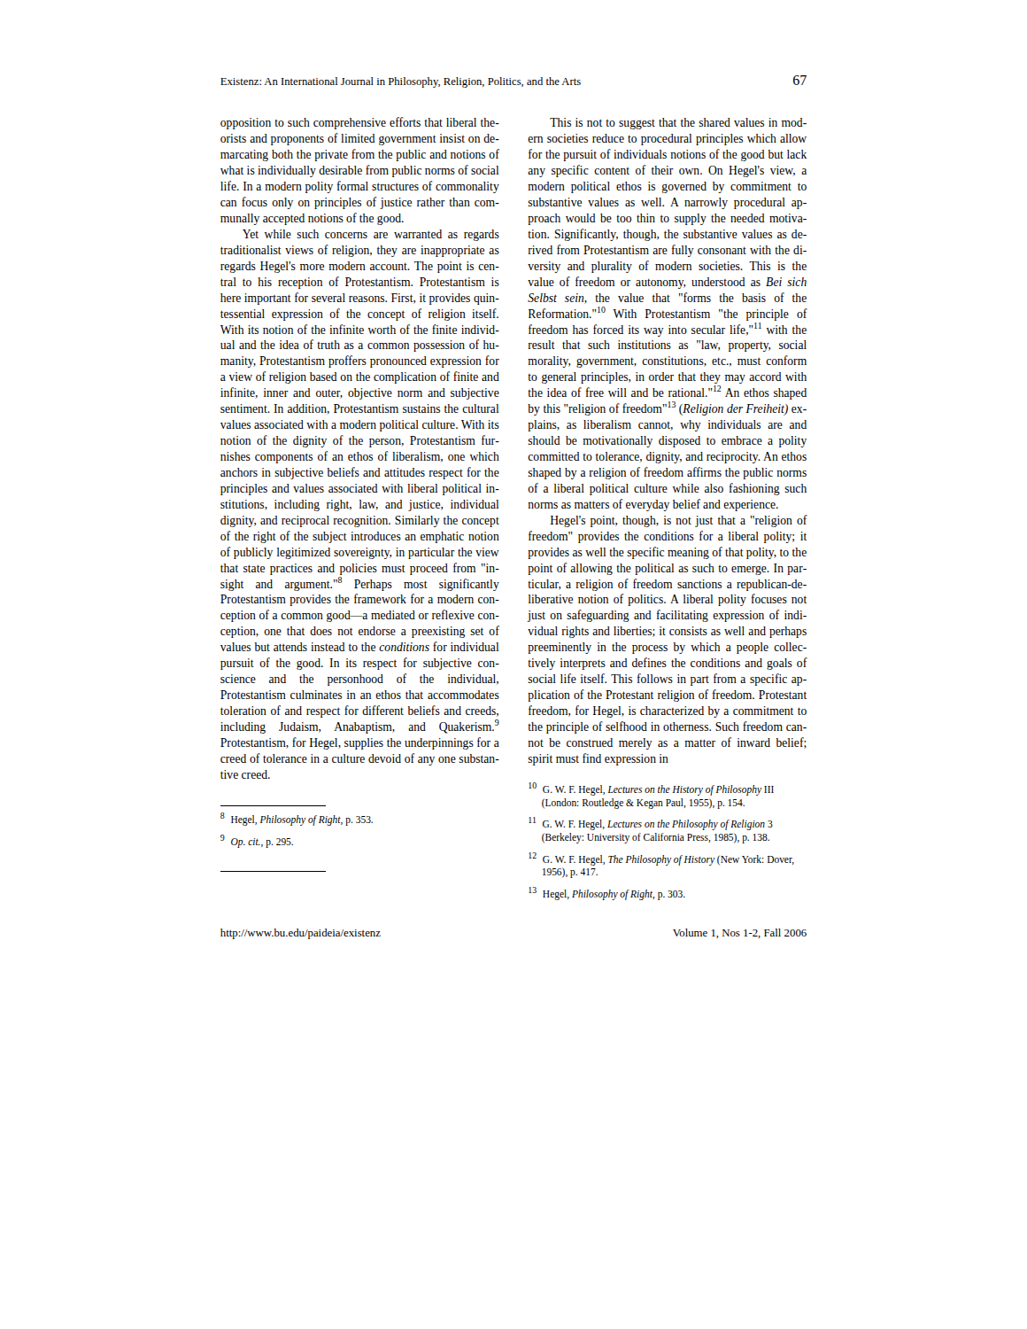Existenz: An International Journal in Philosophy, Religion, Politics, and the Arts 67
opposition to such comprehensive efforts that liberal theorists and proponents of limited government insist on demarcating both the private from the public and notions of what is individually desirable from public norms of social life. In a modern polity formal structures of commonality can focus only on principles of justice rather than communally accepted notions of the good.
Yet while such concerns are warranted as regards traditionalist views of religion, they are inappropriate as regards Hegel's more modern account. The point is central to his reception of Protestantism. Protestantism is here important for several reasons. First, it provides quintessential expression of the concept of religion itself. With its notion of the infinite worth of the finite individual and the idea of truth as a common possession of humanity, Protestantism proffers pronounced expression for a view of religion based on the complication of finite and infinite, inner and outer, objective norm and subjective sentiment. In addition, Protestantism sustains the cultural values associated with a modern political culture. With its notion of the dignity of the person, Protestantism furnishes components of an ethos of liberalism, one which anchors in subjective beliefs and attitudes respect for the principles and values associated with liberal political institutions, including right, law, and justice, individual dignity, and reciprocal recognition. Similarly the concept of the right of the subject introduces an emphatic notion of publicly legitimized sovereignty, in particular the view that state practices and policies must proceed from "insight and argument."8 Perhaps most significantly Protestantism provides the framework for a modern conception of a common good—a mediated or reflexive conception, one that does not endorse a preexisting set of values but attends instead to the conditions for individual pursuit of the good. In its respect for subjective conscience and the personhood of the individual, Protestantism culminates in an ethos that accommodates toleration of and respect for different beliefs and creeds, including Judaism, Anabaptism, and Quakerism.9 Protestantism, for Hegel, supplies the underpinnings for a creed of tolerance in a culture devoid of any one substantive creed.
This is not to suggest that the shared values in modern societies reduce to procedural principles which allow for the pursuit of individuals notions of the good but lack any specific content of their own. On Hegel's view, a modern political ethos is governed by commitment to substantive values as well. A narrowly procedural approach would be too thin to supply the needed motivation. Significantly, though, the substantive values as derived from Protestantism are fully consonant with the diversity and plurality of modern societies. This is the value of freedom or autonomy, understood as Bei sich Selbst sein, the value that "forms the basis of the Reformation."10 With Protestantism "the principle of freedom has forced its way into secular life,"11 with the result that such institutions as "law, property, social morality, government, constitutions, etc., must conform to general principles, in order that they may accord with the idea of free will and be rational."12 An ethos shaped by this "religion of freedom"13 (Religion der Freiheit) explains, as liberalism cannot, why individuals are and should be motivationally disposed to embrace a polity committed to tolerance, dignity, and reciprocity. An ethos shaped by a religion of freedom affirms the public norms of a liberal political culture while also fashioning such norms as matters of everyday belief and experience.
Hegel's point, though, is not just that a "religion of freedom" provides the conditions for a liberal polity; it provides as well the specific meaning of that polity, to the point of allowing the political as such to emerge. In particular, a religion of freedom sanctions a republican-deliberative notion of politics. A liberal polity focuses not just on safeguarding and facilitating expression of individual rights and liberties; it consists as well and perhaps preeminently in the process by which a people collectively interprets and defines the conditions and goals of social life itself. This follows in part from a specific application of the Protestant religion of freedom. Protestant freedom, for Hegel, is characterized by a commitment to the principle of selfhood in otherness. Such freedom cannot be construed merely as a matter of inward belief; spirit must find expression in
8 Hegel, Philosophy of Right, p. 353.
9 Op. cit., p. 295.
10 G. W. F. Hegel, Lectures on the History of Philosophy III (London: Routledge & Kegan Paul, 1955), p. 154.
11 G. W. F. Hegel, Lectures on the Philosophy of Religion 3 (Berkeley: University of California Press, 1985), p. 138.
12 G. W. F. Hegel, The Philosophy of History (New York: Dover, 1956), p. 417.
13 Hegel, Philosophy of Right, p. 303.
http://www.bu.edu/paideia/existenz Volume 1, Nos 1-2, Fall 2006